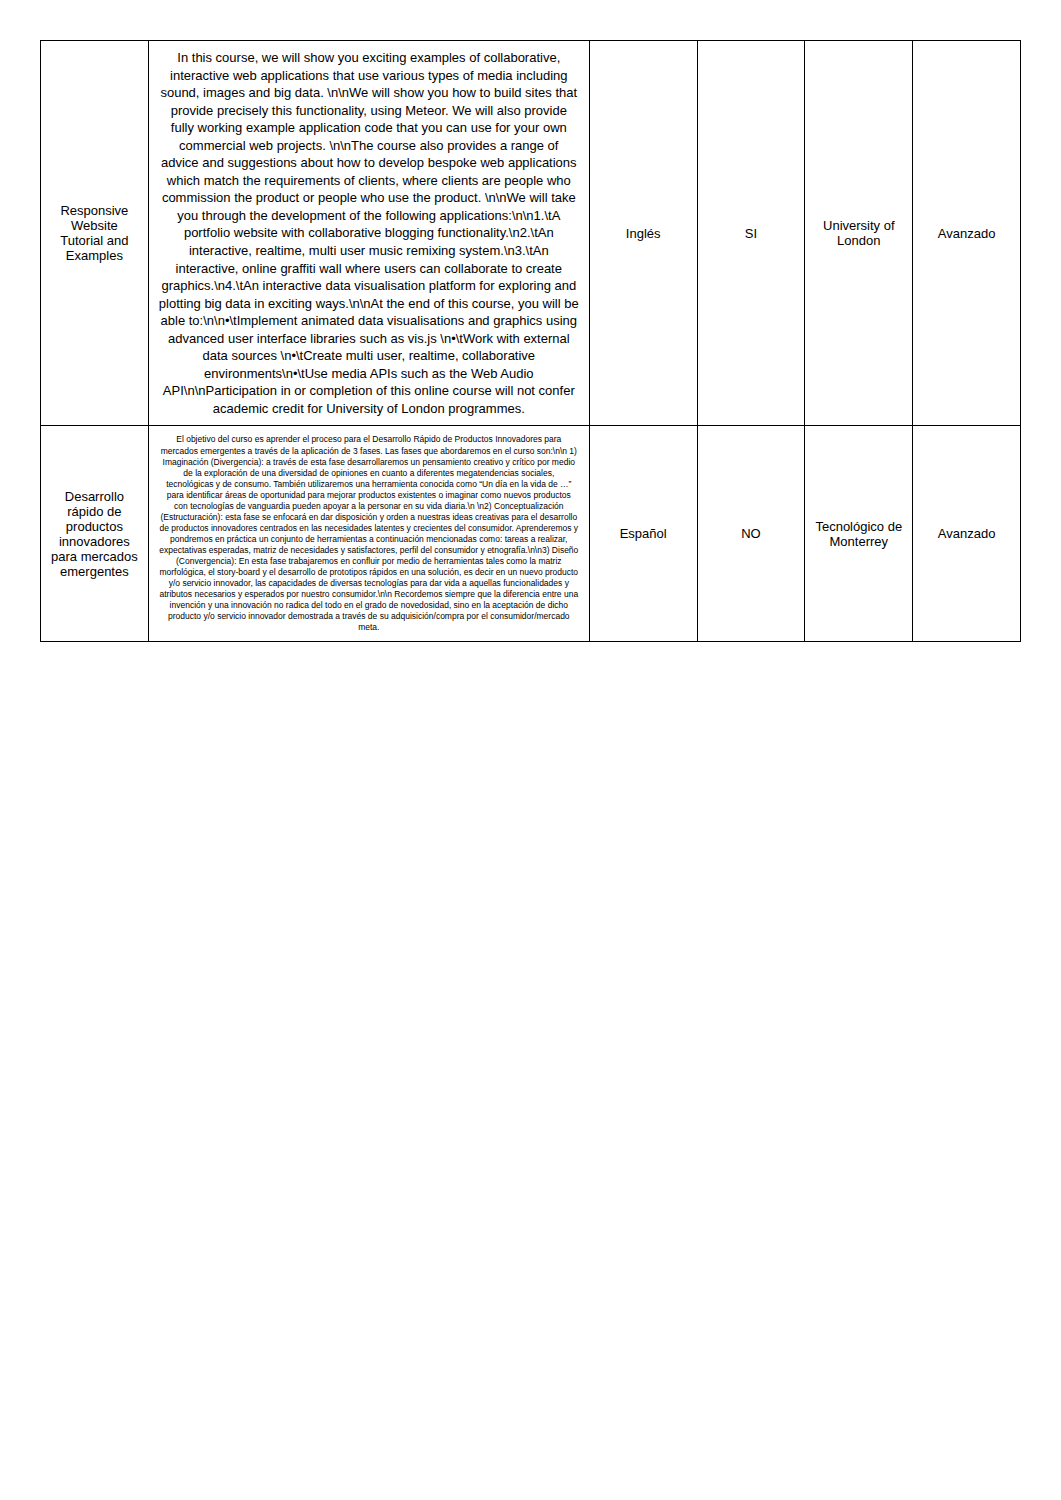| Responsive Website Tutorial and Examples | In this course, we will show you exciting examples of collaborative, interactive web applications that use various types of media including sound, images and big data. \n\nWe will show you how to build sites that provide precisely this functionality, using Meteor. We will also provide fully working example application code that you can use for your own commercial web projects. \n\nThe course also provides a range of advice and suggestions about how to develop bespoke web applications which match the requirements of clients, where clients are people who commission the product or people who use the product. \n\nWe will take you through the development of the following applications:\n\n1.\tA portfolio website with collaborative blogging functionality.\n2.\tAn interactive, realtime, multi user music remixing system.\n3.\tAn interactive, online graffiti wall where users can collaborate to create graphics.\n4.\tAn interactive data visualisation platform for exploring and plotting big data in exciting ways.\n\nAt the end of this course, you will be able to:\n\n•\tImplement animated data visualisations and graphics using advanced user interface libraries such as vis.js \n•\tWork with external data sources \n•\tCreate multi user, realtime, collaborative environments\n•\tUse media APIs such as the Web Audio API\n\nParticipation in or completion of this online course will not confer academic credit for University of London programmes. | Inglés | SI | University of London | Avanzado |
| Desarrollo rápido de productos innovadores para mercados emergentes | El objetivo del curso es aprender el proceso para el Desarrollo Rápido de Productos Innovadores para mercados emergentes a través de la aplicación de 3 fases. Las fases que abordaremos en el curso son:\n\n 1) Imaginación (Divergencia): a través de esta fase desarrollaremos un pensamiento creativo y crítico por medio de la exploración de una diversidad de opiniones en cuanto a diferentes megatendencias sociales, tecnológicas y de consumo. También utilizaremos una herramienta conocida como “Un día en la vida de …” para identificar áreas de oportunidad para mejorar productos existentes o imaginar como nuevos productos con tecnologías de vanguardia pueden apoyar a la personar en su vida diaria.\n \n2) Conceptualización (Estructuración): esta fase se enfocará en dar disposición y orden a nuestras ideas creativas para el desarrollo de productos innovadores centrados en las necesidades latentes y crecientes del consumidor. Aprenderemos y pondremos en práctica un conjunto de herramientas a continuación mencionadas como: tareas a realizar, expectativas esperadas, matriz de necesidades y satisfactores, perfil del consumidor y etnografía.\n\n3) Diseño (Convergencia): En esta fase trabajaremos en confluir por medio de herramientas tales como la matriz morfológica, el story-board y el desarrollo de prototipos rápidos en una solución, es decir en un nuevo producto y/o servicio innovador, las capacidades de diversas tecnologías para dar vida a aquellas funcionalidades y atributos necesarios y esperados por nuestro consumidor.\n\n Recordemos siempre que la diferencia entre una invención y una innovación no radica del todo en el grado de novedosidad, sino en la aceptación de dicho producto y/o servicio innovador demostrada a través de su adquisición/compra por el consumidor/mercado meta. | Español | NO | Tecnológico de Monterrey | Avanzado |